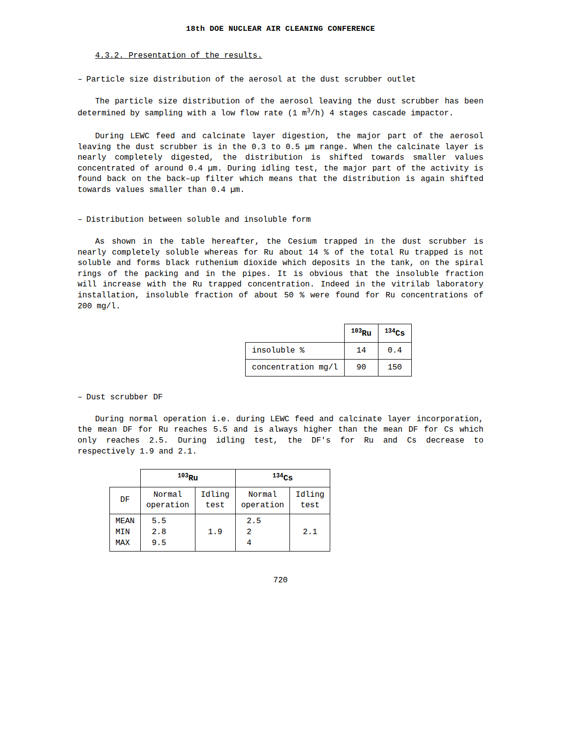18th DOE NUCLEAR AIR CLEANING CONFERENCE
4.3.2. Presentation of the results.
–Particle size distribution of the aerosol at the dust scrubber outlet
The particle size distribution of the aerosol leaving the dust scrubber has been determined by sampling with a low flow rate (1 m3/h) 4 stages cascade impactor.
During LEWC feed and calcinate layer digestion, the major part of the aerosol leaving the dust scrubber is in the 0.3 to 0.5 µm range. When the calcinate layer is nearly completely digested, the distribution is shifted towards smaller values concentrated of around 0.4 µm. During idling test, the major part of the activity is found back on the back–up filter which means that the distribution is again shifted towards values smaller than 0.4 µm.
–Distribution between soluble and insoluble form
As shown in the table hereafter, the Cesium trapped in the dust scrubber is nearly completely soluble whereas for Ru about 14 % of the total Ru trapped is not soluble and forms black ruthenium dioxide which deposits in the tank, on the spiral rings of the packing and in the pipes. It is obvious that the insoluble fraction will increase with the Ru trapped concentration. Indeed in the vitrilab laboratory installation, insoluble fraction of about 50 % were found for Ru concentrations of 200 mg/l.
| | 103 Ru | 134 Cs |
| --- | --- | --- |
| insoluble % | 14 | 0.4 |
| concentration mg/l | 90 | 150 |
–Dust scrubber DF
During normal operation i.e. during LEWC feed and calcinate layer incorporation, the mean DF for Ru reaches 5.5 and is always higher than the mean DF for Cs which only reaches 2.5. During idling test, the DF's for Ru and Cs decrease to respectively 1.9 and 2.1.
| | 103 Ru | 134 Cs |
| --- | --- | --- |
| DF | Normal operation | Idling test | Normal operation | Idling test |
| MEAN MIN MAX | 5.5 2.8 9.5 | 1.9 | 2.5 2 4 | 2.1 |
720